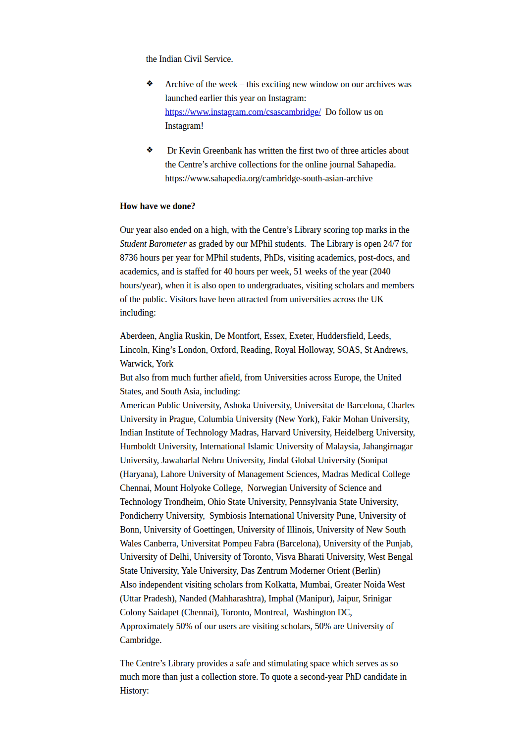the Indian Civil Service.
Archive of the week – this exciting new window on our archives was launched earlier this year on Instagram: https://www.instagram.com/csascambridge/ Do follow us on Instagram!
Dr Kevin Greenbank has written the first two of three articles about the Centre’s archive collections for the online journal Sahapedia.
https://www.sahapedia.org/cambridge-south-asian-archive
How have we done?
Our year also ended on a high, with the Centre’s Library scoring top marks in the Student Barometer as graded by our MPhil students. The Library is open 24/7 for 8736 hours per year for MPhil students, PhDs, visiting academics, post-docs, and academics, and is staffed for 40 hours per week, 51 weeks of the year (2040 hours/year), when it is also open to undergraduates, visiting scholars and members of the public. Visitors have been attracted from universities across the UK including:
Aberdeen, Anglia Ruskin, De Montfort, Essex, Exeter, Huddersfield, Leeds, Lincoln, King’s London, Oxford, Reading, Royal Holloway, SOAS, St Andrews, Warwick, York
But also from much further afield, from Universities across Europe, the United States, and South Asia, including:
American Public University, Ashoka University, Universitat de Barcelona, Charles University in Prague, Columbia University (New York), Fakir Mohan University, Indian Institute of Technology Madras, Harvard University, Heidelberg University, Humboldt University, International Islamic University of Malaysia, Jahangirnagar University, Jawaharlal Nehru University, Jindal Global University (Sonipat (Haryana), Lahore University of Management Sciences, Madras Medical College Chennai, Mount Holyoke College, Norwegian University of Science and Technology Trondheim, Ohio State University, Pennsylvania State University, Pondicherry University, Symbiosis International University Pune, University of Bonn, University of Goettingen, University of Illinois, University of New South Wales Canberra, Universitat Pompeu Fabra (Barcelona), University of the Punjab, University of Delhi, University of Toronto, Visva Bharati University, West Bengal State University, Yale University, Das Zentrum Moderner Orient (Berlin)
Also independent visiting scholars from Kolkatta, Mumbai, Greater Noida West (Uttar Pradesh), Nanded (Mahharashtra), Imphal (Manipur), Jaipur, Srinigar Colony Saidapet (Chennai), Toronto, Montreal, Washington DC,
Approximately 50% of our users are visiting scholars, 50% are University of Cambridge.
The Centre’s Library provides a safe and stimulating space which serves as so much more than just a collection store. To quote a second-year PhD candidate in History: